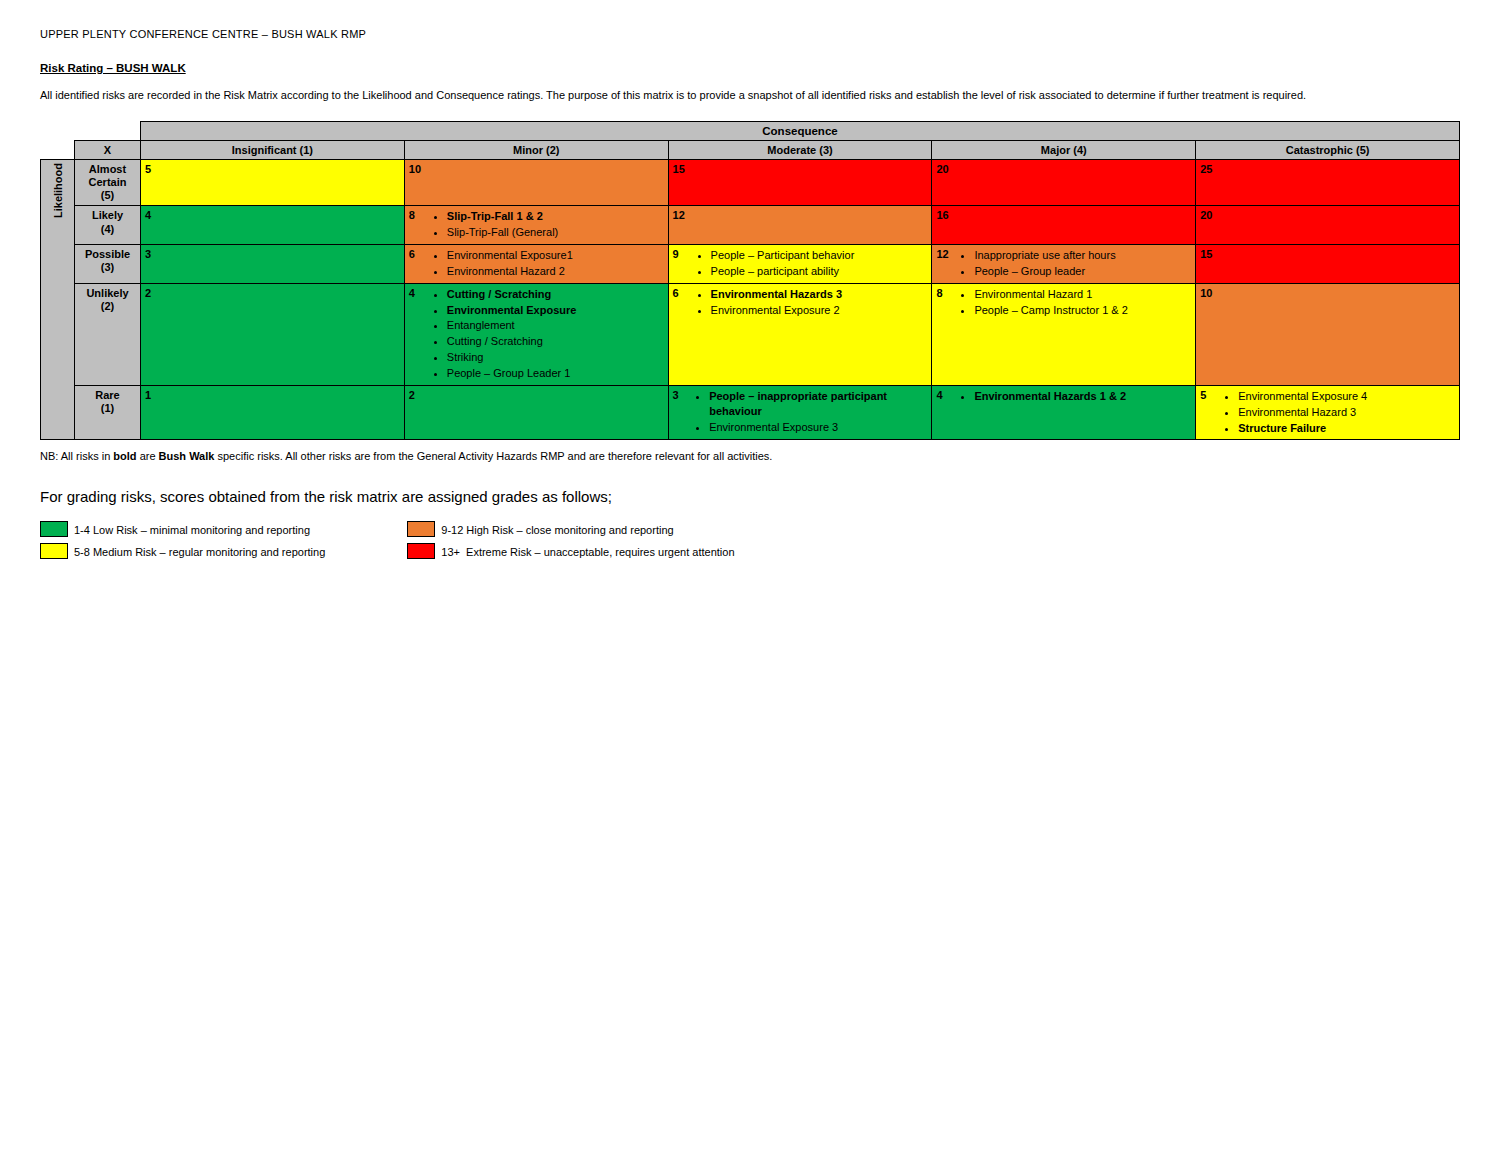UPPER PLENTY CONFERENCE CENTRE – BUSH WALK RMP
Risk Rating – BUSH WALK
All identified risks are recorded in the Risk Matrix according to the Likelihood and Consequence ratings. The purpose of this matrix is to provide a snapshot of all identified risks and establish the level of risk associated to determine if further treatment is required.
| | | Consequence |
| | X | Insignificant (1) | Minor (2) | Moderate (3) | Major (4) | Catastrophic (5) |
| Likelihood | Almost Certain (5) | 5 | 10 | 15 | 20 | 25 |
| Likely (4) | 4 | 8 Slip-Trip-Fall 1 & 2 Slip-Trip-Fall (General) | 12 | 16 | 20 |
| Possible (3) | 3 | 6 Environmental Exposure1 Environmental Hazard 2 | 9 People – Participant behavior People – participant ability | 12 Inappropriate use after hours People – Group leader | 15 |
| Unlikely (2) | 2 | 4 Cutting / Scratching Environmental Exposure Entanglement Cutting / Scratching Striking People – Group Leader 1 | 6 Environmental Hazards 3 Environmental Exposure 2 | 8 Environmental Hazard 1 People – Camp Instructor 1 & 2 | 10 |
| Rare (1) | 1 | 2 | 3 People – inappropriate participant behaviour Environmental Exposure 3 | 4 Environmental Hazards 1 & 2 | 5 Environmental Exposure 4 Environmental Hazard 3 Structure Failure |
NB: All risks in bold are Bush Walk specific risks. All other risks are from the General Activity Hazards RMP and are therefore relevant for all activities.
For grading risks, scores obtained from the risk matrix are assigned grades as follows;
| | 1-4 Low Risk – minimal monitoring and reporting | | | 9-12 High Risk – close monitoring and reporting |
| | 5-8 Medium Risk – regular monitoring and reporting | | | 13+ Extreme Risk – unacceptable, requires urgent attention |